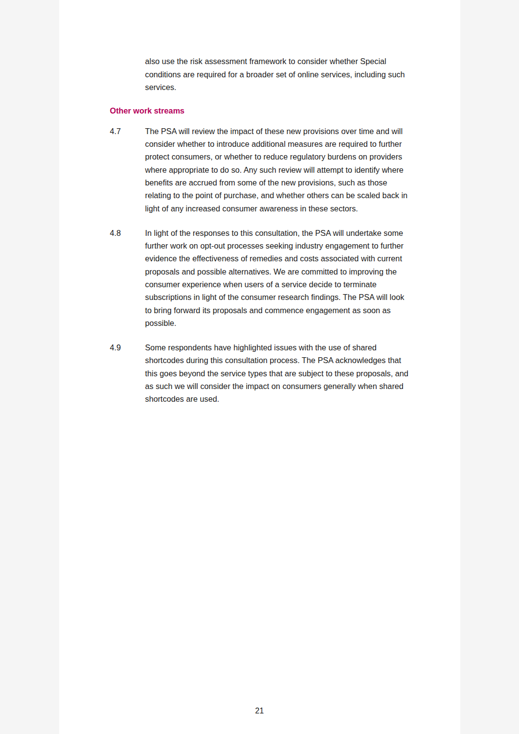also use the risk assessment framework to consider whether Special conditions are required for a broader set of online services, including such services.
Other work streams
4.7
The PSA will review the impact of these new provisions over time and will consider whether to introduce additional measures are required to further protect consumers, or whether to reduce regulatory burdens on providers where appropriate to do so. Any such review will attempt to identify where benefits are accrued from some of the new provisions, such as those relating to the point of purchase, and whether others can be scaled back in light of any increased consumer awareness in these sectors.
4.8
In light of the responses to this consultation, the PSA will undertake some further work on opt-out processes seeking industry engagement to further evidence the effectiveness of remedies and costs associated with current proposals and possible alternatives. We are committed to improving the consumer experience when users of a service decide to terminate subscriptions in light of the consumer research findings. The PSA will look to bring forward its proposals and commence engagement as soon as possible.
4.9
Some respondents have highlighted issues with the use of shared shortcodes during this consultation process. The PSA acknowledges that this goes beyond the service types that are subject to these proposals, and as such we will consider the impact on consumers generally when shared shortcodes are used.
21